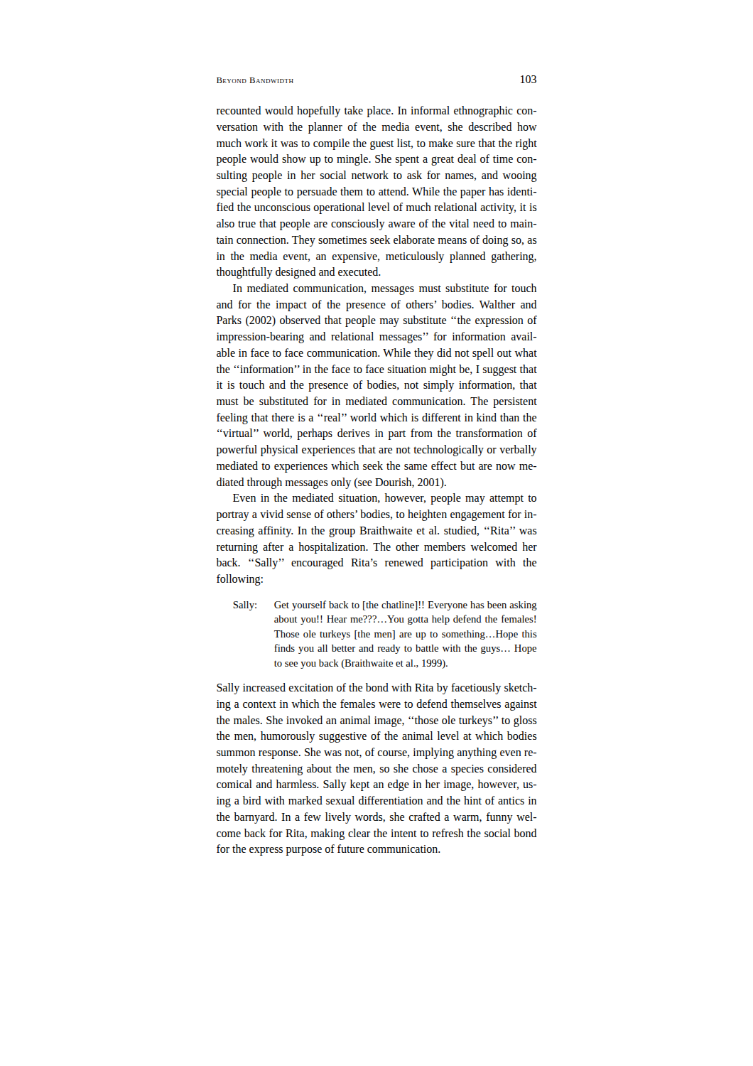Beyond Bandwidth 103
recounted would hopefully take place. In informal ethnographic conversation with the planner of the media event, she described how much work it was to compile the guest list, to make sure that the right people would show up to mingle. She spent a great deal of time consulting people in her social network to ask for names, and wooing special people to persuade them to attend. While the paper has identified the unconscious operational level of much relational activity, it is also true that people are consciously aware of the vital need to maintain connection. They sometimes seek elaborate means of doing so, as in the media event, an expensive, meticulously planned gathering, thoughtfully designed and executed.
In mediated communication, messages must substitute for touch and for the impact of the presence of others’ bodies. Walther and Parks (2002) observed that people may substitute ‘‘the expression of impression-bearing and relational messages’’ for information available in face to face communication. While they did not spell out what the ‘‘information’’ in the face to face situation might be, I suggest that it is touch and the presence of bodies, not simply information, that must be substituted for in mediated communication. The persistent feeling that there is a ‘‘real’’ world which is different in kind than the ‘‘virtual’’ world, perhaps derives in part from the transformation of powerful physical experiences that are not technologically or verbally mediated to experiences which seek the same effect but are now mediated through messages only (see Dourish, 2001).
Even in the mediated situation, however, people may attempt to portray a vivid sense of others’ bodies, to heighten engagement for increasing affinity. In the group Braithwaite et al. studied, ‘‘Rita’’ was returning after a hospitalization. The other members welcomed her back. ‘‘Sally’’ encouraged Rita’s renewed participation with the following:
| Sally: | Get yourself back to [the chatline]!! Everyone has been asking about you!! Hear me???…You gotta help defend the females! Those ole turkeys [the men] are up to something…Hope this finds you all better and ready to battle with the guys… Hope to see you back (Braithwaite et al., 1999). |
Sally increased excitation of the bond with Rita by facetiously sketching a context in which the females were to defend themselves against the males. She invoked an animal image, ‘‘those ole turkeys’’ to gloss the men, humorously suggestive of the animal level at which bodies summon response. She was not, of course, implying anything even remotely threatening about the men, so she chose a species considered comical and harmless. Sally kept an edge in her image, however, using a bird with marked sexual differentiation and the hint of antics in the barnyard. In a few lively words, she crafted a warm, funny welcome back for Rita, making clear the intent to refresh the social bond for the express purpose of future communication.